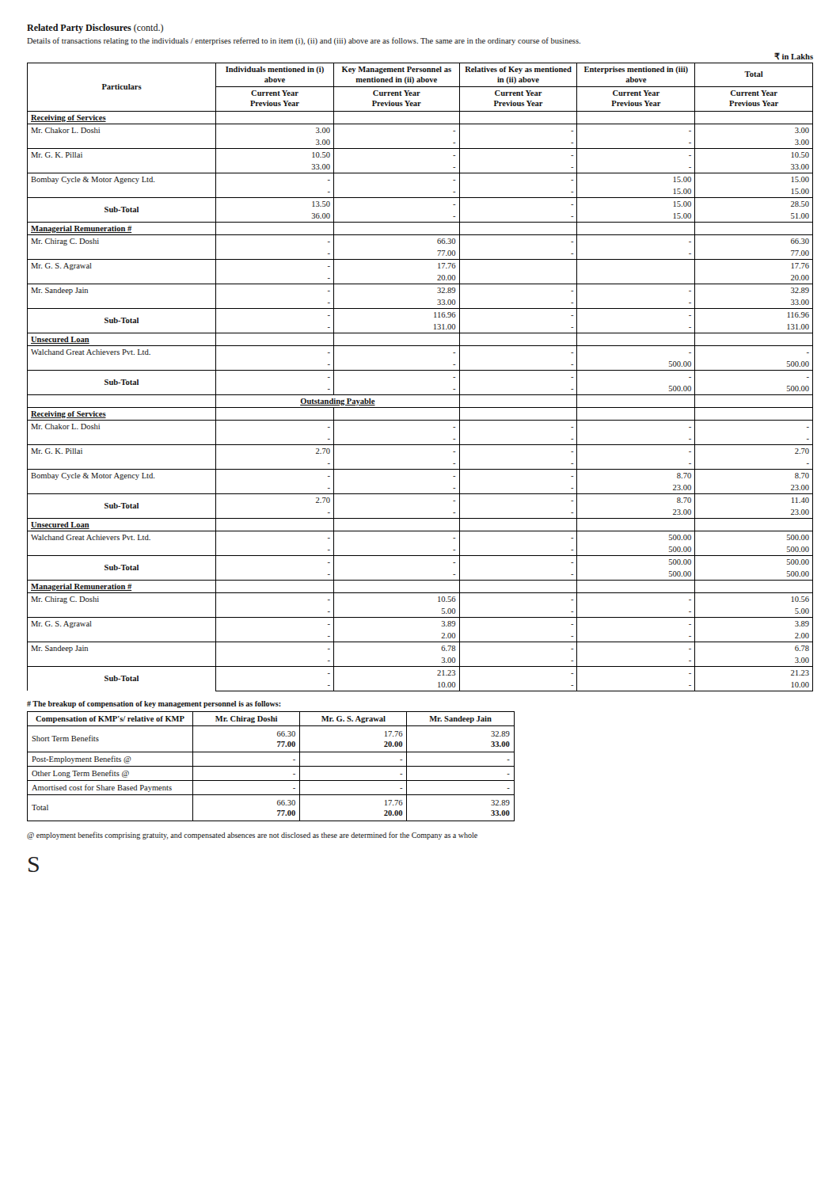Related Party Disclosures (contd.)
Details of transactions relating to the individuals / enterprises referred to in item (i), (ii) and (iii) above are as follows. The same are in the ordinary course of business.
₹ in Lakhs
| Particulars | Individuals mentioned in (i) above | Key Management Personnel as mentioned in (ii) above | Relatives of Key as mentioned in (ii) above | Enterprises mentioned in (iii) above | Total |
| --- | --- | --- | --- | --- | --- |
| Current Year Previous Year | Current Year Previous Year | Current Year Previous Year | Current Year Previous Year | Current Year Previous Year |
| Receiving of Services | | | | | |
| Mr. Chakor L. Doshi | 3.00 | - | - | - | 3.00 |
| | 3.00 | - | - | - | 3.00 |
| Mr. G. K. Pillai | 10.50 | - | - | - | 10.50 |
| | 33.00 | - | - | - | 33.00 |
| Bombay Cycle & Motor Agency Ltd. | - | - | - | 15.00 | 15.00 |
| | - | - | - | 15.00 | 15.00 |
| Sub-Total | 13.50 | - | - | 15.00 | 28.50 |
| 36.00 | - | - | 15.00 | 51.00 |
| Managerial Remuneration # | | | | | |
| Mr. Chirag C. Doshi | - | 66.30 | - | - | 66.30 |
| | - | 77.00 | - | - | 77.00 |
| Mr. G. S. Agrawal | - | 17.76 | | | 17.76 |
| | - | 20.00 | | | 20.00 |
| Mr. Sandeep Jain | - | 32.89 | - | - | 32.89 |
| | - | 33.00 | - | - | 33.00 |
| Sub-Total | - | 116.96 | - | - | 116.96 |
| - | 131.00 | - | - | 131.00 |
| Unsecured Loan | | | | | |
| Walchand Great Achievers Pvt. Ltd. | - | - | - | - | - |
| | - | - | - | 500.00 | 500.00 |
| Sub-Total | - | - | - | - | - |
| - | - | - | 500.00 | 500.00 |
| | Outstanding Payable | | | |
| Receiving of Services | | | | | |
| Mr. Chakor L. Doshi | - | - | - | - | - |
| | - | - | - | - | - |
| Mr. G. K. Pillai | 2.70 | - | - | - | 2.70 |
| | - | - | - | - | - |
| Bombay Cycle & Motor Agency Ltd. | - | - | - | 8.70 | 8.70 |
| | - | - | - | 23.00 | 23.00 |
| Sub-Total | 2.70 | - | - | 8.70 | 11.40 |
| - | - | - | 23.00 | 23.00 |
| Unsecured Loan | | | | | |
| Walchand Great Achievers Pvt. Ltd. | - | - | - | 500.00 | 500.00 |
| | - | - | - | 500.00 | 500.00 |
| Sub-Total | - | - | - | 500.00 | 500.00 |
| - | - | - | 500.00 | 500.00 |
| Managerial Remuneration # | | | | | |
| Mr. Chirag C. Doshi | - | 10.56 | - | - | 10.56 |
| | - | 5.00 | - | - | 5.00 |
| Mr. G. S. Agrawal | - | 3.89 | - | - | 3.89 |
| | - | 2.00 | - | - | 2.00 |
| Mr. Sandeep Jain | - | 6.78 | - | - | 6.78 |
| | - | 3.00 | - | - | 3.00 |
| Sub-Total | - | 21.23 | - | - | 21.23 |
| - | 10.00 | - | - | 10.00 |
# The breakup of compensation of key management personnel is as follows:
| Compensation of KMP's/ relative of KMP | Mr. Chirag Doshi | Mr. G. S. Agrawal | Mr. Sandeep Jain |
| --- | --- | --- | --- |
| Short Term Benefits | 66.30 77.00 | 17.76 20.00 | 32.89 33.00 |
| Post-Employment Benefits @ | - | - | - |
| Other Long Term Benefits @ | - | - | - |
| Amortised cost for Share Based Payments | - | - | - |
| Total | 66.30 77.00 | 17.76 20.00 | 32.89 33.00 |
@ employment benefits comprising gratuity, and compensated absences are not disclosed as these are determined for the Company as a whole
S